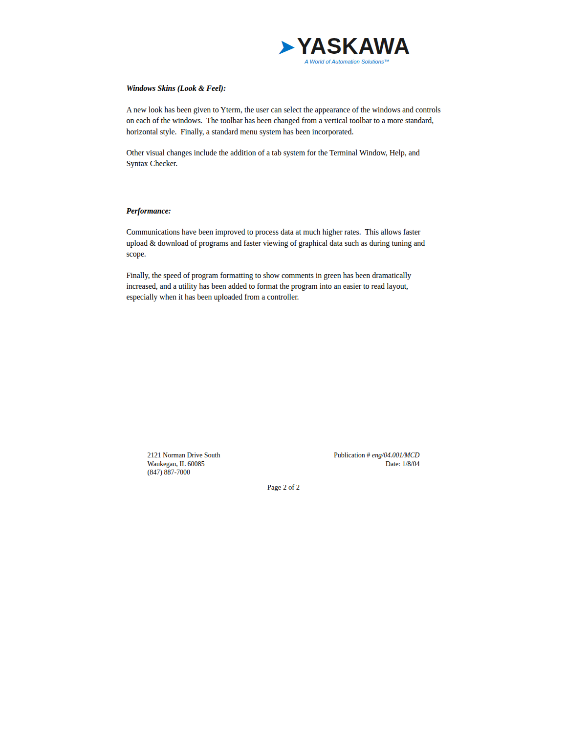➤YASKAWA
A World of Automation Solutions™
Windows Skins (Look & Feel):
A new look has been given to Yterm, the user can select the appearance of the windows and controls on each of the windows. The toolbar has been changed from a vertical toolbar to a more standard, horizontal style. Finally, a standard menu system has been incorporated.
Other visual changes include the addition of a tab system for the Terminal Window, Help, and Syntax Checker.
Performance:
Communications have been improved to process data at much higher rates. This allows faster upload & download of programs and faster viewing of graphical data such as during tuning and scope.
Finally, the speed of program formatting to show comments in green has been dramatically increased, and a utility has been added to format the program into an easier to read layout, especially when it has been uploaded from a controller.
2121 Norman Drive South
Waukegan, IL 60085
(847) 887-7000
Publication # eng/04.001/MCD
Date: 1/8/04
Page 2 of 2